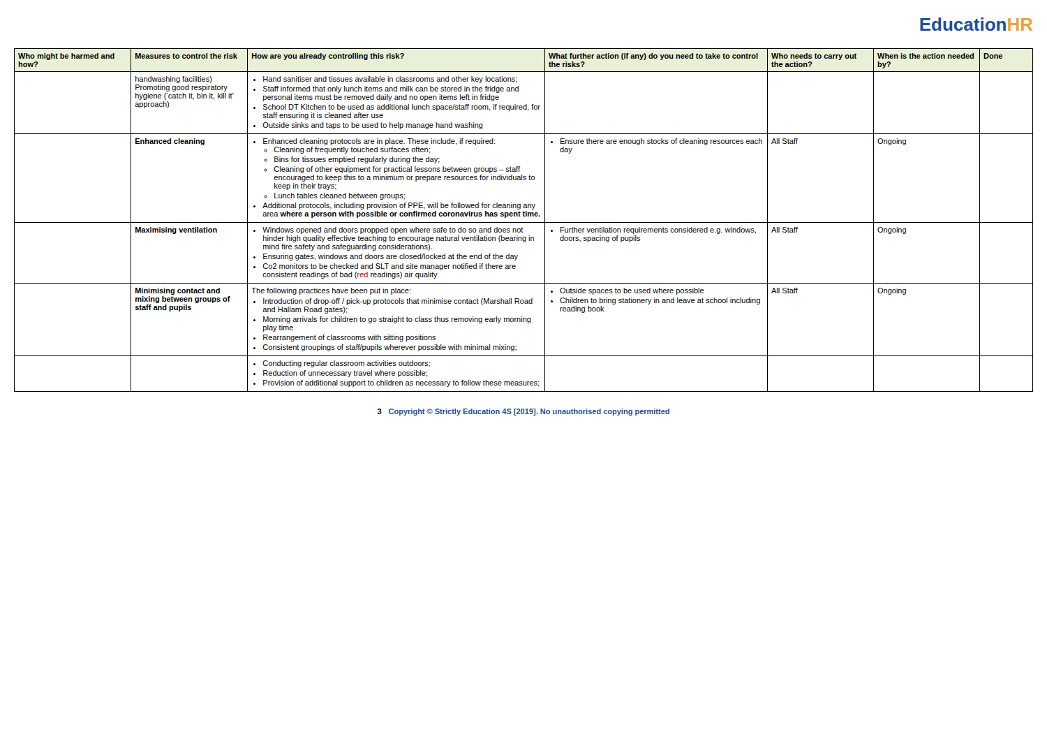Education HR
| Who might be harmed and how? | Measures to control the risk | How are you already controlling this risk? | What further action (if any) do you need to take to control the risks? | Who needs to carry out the action? | When is the action needed by? | Done |
| --- | --- | --- | --- | --- | --- | --- |
| | handwashing facilities) Promoting good respiratory hygiene (‘catch it, bin it, kill it’ approach) | Hand sanitiser and tissues available in classrooms and other key locations; Staff informed that only lunch items and milk can be stored in the fridge and personal items must be removed daily and no open items left in fridge School DT Kitchen to be used as additional lunch space/staff room, if required, for staff ensuring it is cleaned after use Outside sinks and taps to be used to help manage hand washing | | | | |
| | Enhanced cleaning | Enhanced cleaning protocols are in place. These include, if required: Cleaning of frequently touched surfaces often; Bins for tissues emptied regularly during the day; Cleaning of other equipment for practical lessons between groups – staff encouraged to keep this to a minimum or prepare resources for individuals to keep in their trays; Lunch tables cleaned between groups; Additional protocols, including provision of PPE, will be followed for cleaning any area where a person with possible or confirmed coronavirus has spent time. | Ensure there are enough stocks of cleaning resources each day | All Staff | Ongoing | |
| | Maximising ventilation | Windows opened and doors propped open where safe to do so and does not hinder high quality effective teaching to encourage natural ventilation (bearing in mind fire safety and safeguarding considerations). Ensuring gates, windows and doors are closed/locked at the end of the day Co2 monitors to be checked and SLT and site manager notified if there are consistent readings of bad ( red readings) air quality | Further ventilation requirements considered e.g. windows, doors, spacing of pupils | All Staff | Ongoing | |
| | Minimising contact and mixing between groups of staff and pupils | The following practices have been put in place: Introduction of drop-off / pick-up protocols that minimise contact (Marshall Road and Hallam Road gates); Morning arrivals for children to go straight to class thus removing early morning play time Rearrangement of classrooms with sitting positions Consistent groupings of staff/pupils wherever possible with minimal mixing; | Outside spaces to be used where possible Children to bring stationery in and leave at school including reading book | All Staff | Ongoing | |
| | | Conducting regular classroom activities outdoors; Reduction of unnecessary travel where possible; Provision of additional support to children as necessary to follow these measures; | | | | |
3 Copyright © Strictly Education 4S [2019]. No unauthorised copying permitted